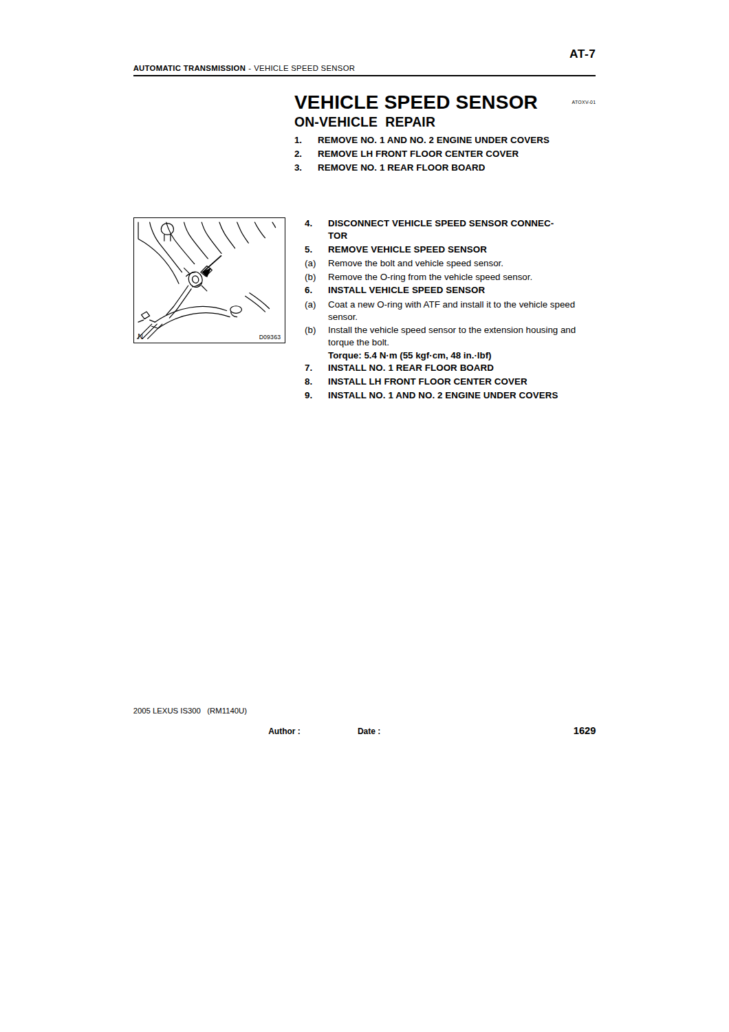AT-7
AUTOMATIC TRANSMISSION-VEHICLE SPEED SENSOR
ATOXV-01
VEHICLE SPEED SENSOR
ON-VEHICLE REPAIR
1. REMOVE NO. 1 AND NO. 2 ENGINE UNDER COVERS
2. REMOVE LH FRONT FLOOR CENTER COVER
3. REMOVE NO. 1 REAR FLOOR BOARD
N D09363
4. DISCONNECT VEHICLE SPEED SENSOR CONNEC-
TOR
5. REMOVE VEHICLE SPEED SENSOR
(a) Remove the bolt and vehicle speed sensor.
(b) Remove the O-ring from the vehicle speed sensor.
6. INSTALL VEHICLE SPEED SENSOR
(a) Coat a new O-ring with ATF and install it to the vehicle speed sensor.
(b) Install the vehicle speed sensor to the extension housing and torque the bolt.
Torque: 5.4 N·m (55 kgf·cm, 48 in.·lbf)
7. INSTALL NO. 1 REAR FLOOR BOARD
8. INSTALL LH FRONT FLOOR CENTER COVER
9. INSTALL NO. 1 AND NO. 2 ENGINE UNDER COVERS
2005 LEXUS IS300 (RM1140U)
Author : Date : 1629